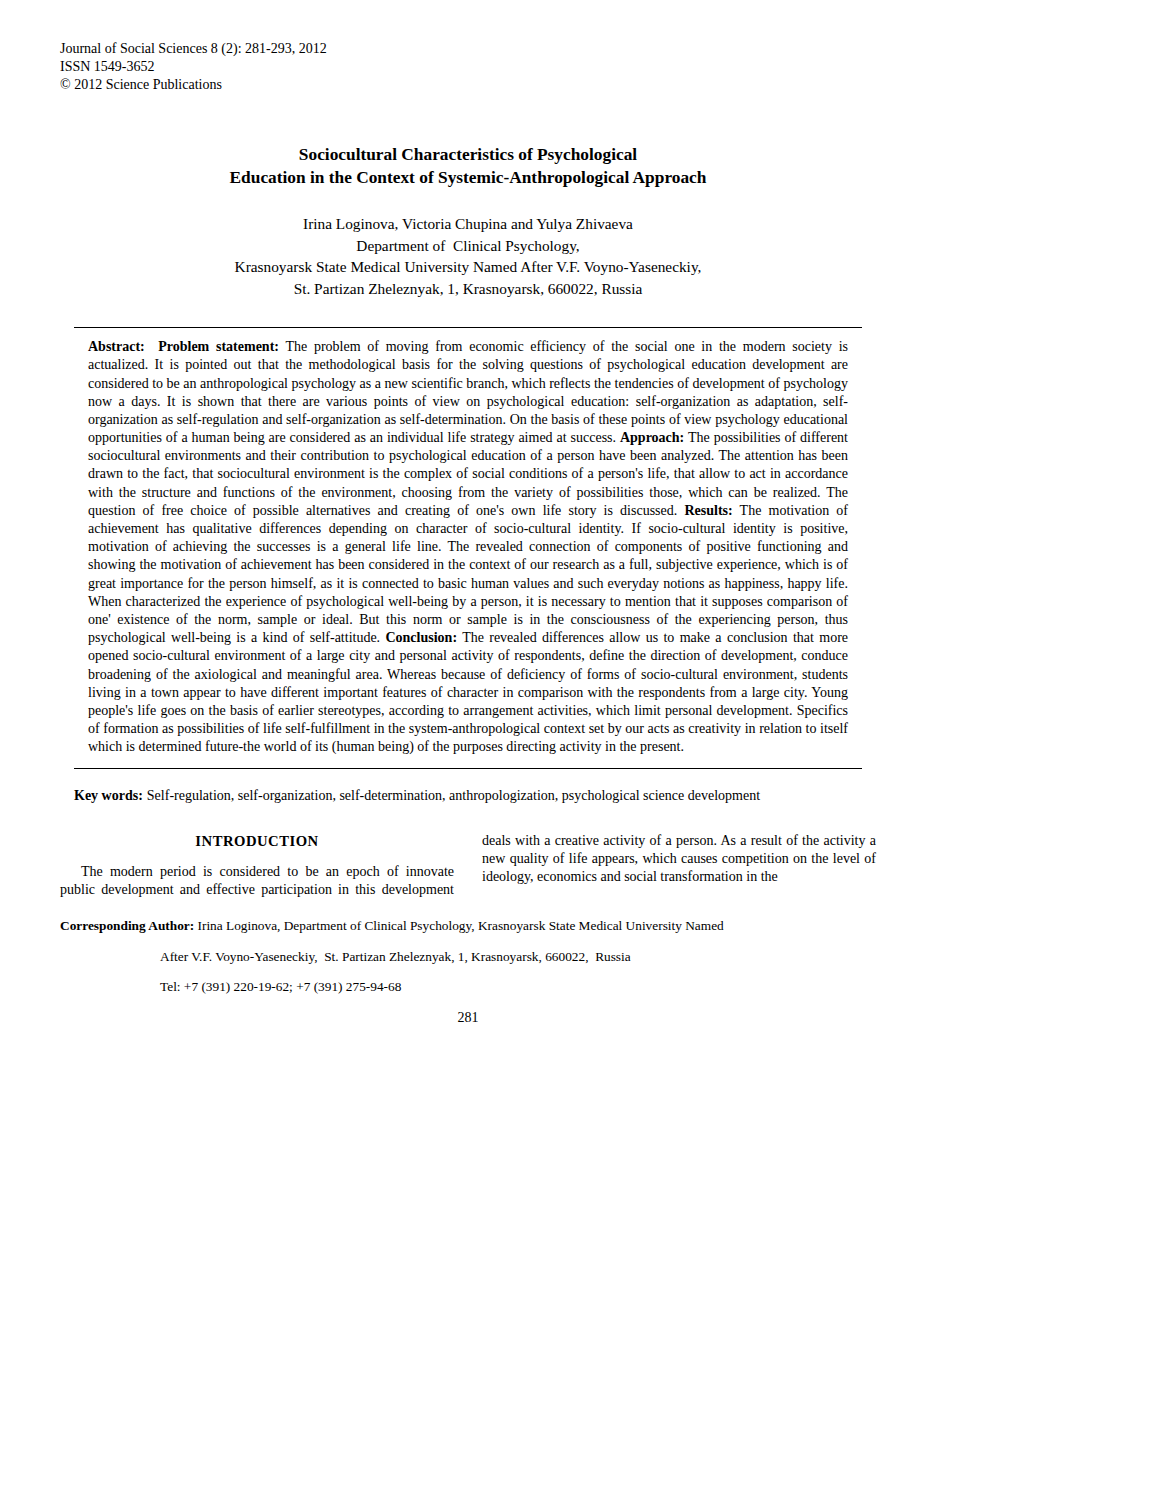Journal of Social Sciences 8 (2): 281-293, 2012
ISSN 1549-3652
© 2012 Science Publications
Sociocultural Characteristics of Psychological
Education in the Context of Systemic-Anthropological Approach
Irina Loginova, Victoria Chupina and Yulya Zhivaeva
Department of Clinical Psychology,
Krasnoyarsk State Medical University Named After V.F. Voyno-Yaseneckiy,
St. Partizan Zheleznyak, 1, Krasnoyarsk, 660022, Russia
Abstract: Problem statement: The problem of moving from economic efficiency of the social one in the modern society is actualized. It is pointed out that the methodological basis for the solving questions of psychological education development are considered to be an anthropological psychology as a new scientific branch, which reflects the tendencies of development of psychology now a days. It is shown that there are various points of view on psychological education: self-organization as adaptation, self-organization as self-regulation and self-organization as self-determination. On the basis of these points of view psychology educational opportunities of a human being are considered as an individual life strategy aimed at success. Approach: The possibilities of different sociocultural environments and their contribution to psychological education of a person have been analyzed. The attention has been drawn to the fact, that sociocultural environment is the complex of social conditions of a person's life, that allow to act in accordance with the structure and functions of the environment, choosing from the variety of possibilities those, which can be realized. The question of free choice of possible alternatives and creating of one's own life story is discussed. Results: The motivation of achievement has qualitative differences depending on character of socio-cultural identity. If socio-cultural identity is positive, motivation of achieving the successes is a general life line. The revealed connection of components of positive functioning and showing the motivation of achievement has been considered in the context of our research as a full, subjective experience, which is of great importance for the person himself, as it is connected to basic human values and such everyday notions as happiness, happy life. When characterized the experience of psychological well-being by a person, it is necessary to mention that it supposes comparison of one' existence of the norm, sample or ideal. But this norm or sample is in the consciousness of the experiencing person, thus psychological well-being is a kind of self-attitude. Conclusion: The revealed differences allow us to make a conclusion that more opened socio-cultural environment of a large city and personal activity of respondents, define the direction of development, conduce broadening of the axiological and meaningful area. Whereas because of deficiency of forms of socio-cultural environment, students living in a town appear to have different important features of character in comparison with the respondents from a large city. Young people's life goes on the basis of earlier stereotypes, according to arrangement activities, which limit personal development. Specifics of formation as possibilities of life self-fulfillment in the system-anthropological context set by our acts as creativity in relation to itself which is determined future-the world of its (human being) of the purposes directing activity in the present.
Key words: Self-regulation, self-organization, self-determination, anthropologization, psychological science development
INTRODUCTION
The modern period is considered to be an epoch of innovate public development and effective participation in this development deals with a creative activity of a person. As a result of the activity a new quality of life appears, which causes competition on the level of ideology, economics and social transformation in the
Corresponding Author: Irina Loginova, Department of Clinical Psychology, Krasnoyarsk State Medical University Named
After V.F. Voyno-Yaseneckiy, St. Partizan Zheleznyak, 1, Krasnoyarsk, 660022, Russia
Tel: +7 (391) 220-19-62; +7 (391) 275-94-68
281